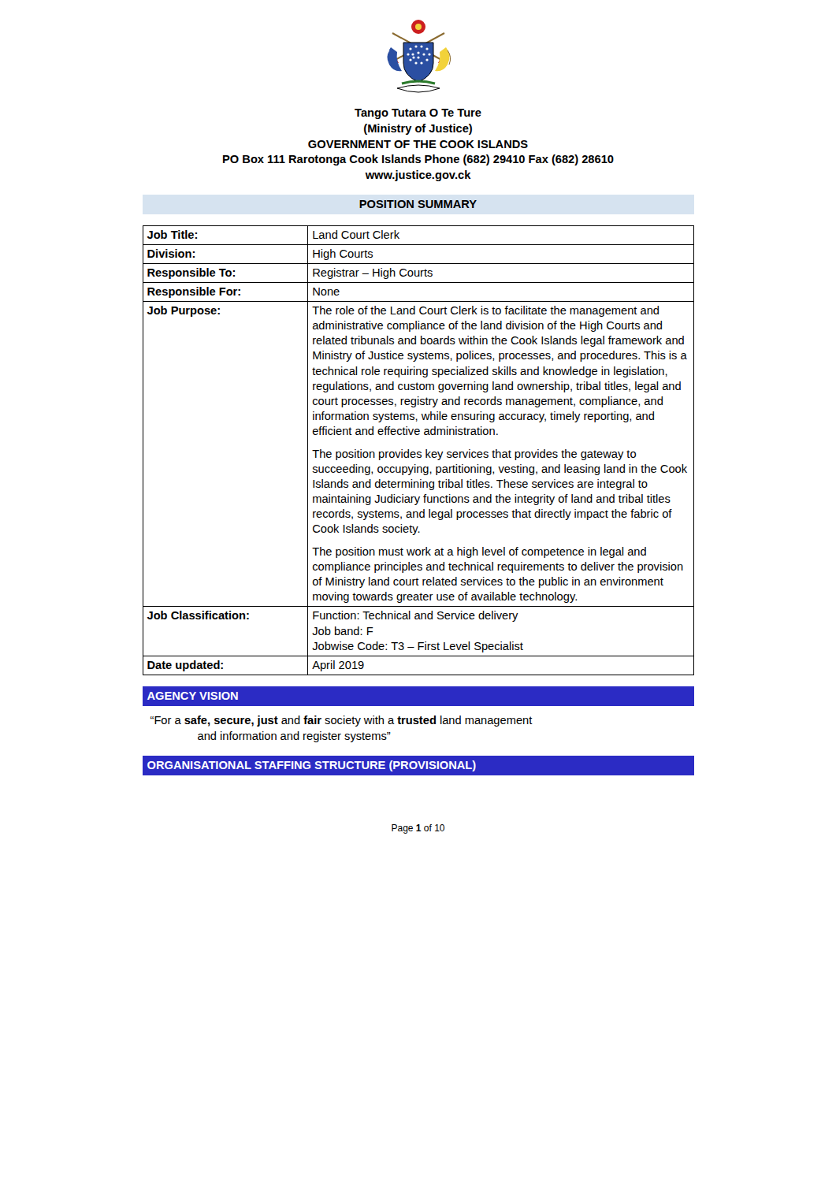Tango Tutara O Te Ture
(Ministry of Justice)
GOVERNMENT OF THE COOK ISLANDS
PO Box 111 Rarotonga Cook Islands Phone (682) 29410 Fax (682) 28610
www.justice.gov.ck
POSITION SUMMARY
| Job Title: | Land Court Clerk |
| Division: | High Courts |
| Responsible To: | Registrar – High Courts |
| Responsible For: | None |
| Job Purpose: | The role of the Land Court Clerk is to facilitate the management and administrative compliance of the land division of the High Courts and related tribunals and boards within the Cook Islands legal framework and Ministry of Justice systems, polices, processes, and procedures. This is a technical role requiring specialized skills and knowledge in legislation, regulations, and custom governing land ownership, tribal titles, legal and court processes, registry and records management, compliance, and information systems, while ensuring accuracy, timely reporting, and efficient and effective administration. The position provides key services that provides the gateway to succeeding, occupying, partitioning, vesting, and leasing land in the Cook Islands and determining tribal titles. These services are integral to maintaining Judiciary functions and the integrity of land and tribal titles records, systems, and legal processes that directly impact the fabric of Cook Islands society. The position must work at a high level of competence in legal and compliance principles and technical requirements to deliver the provision of Ministry land court related services to the public in an environment moving towards greater use of available technology. |
| Job Classification: | Function: Technical and Service delivery Job band: F Jobwise Code: T3 – First Level Specialist |
| Date updated: | April 2019 |
AGENCY VISION
“For a safe, secure, just and fair society with a trusted land management
and information and register systems”
ORGANISATIONAL STAFFING STRUCTURE (PROVISIONAL)
Page 1 of 10